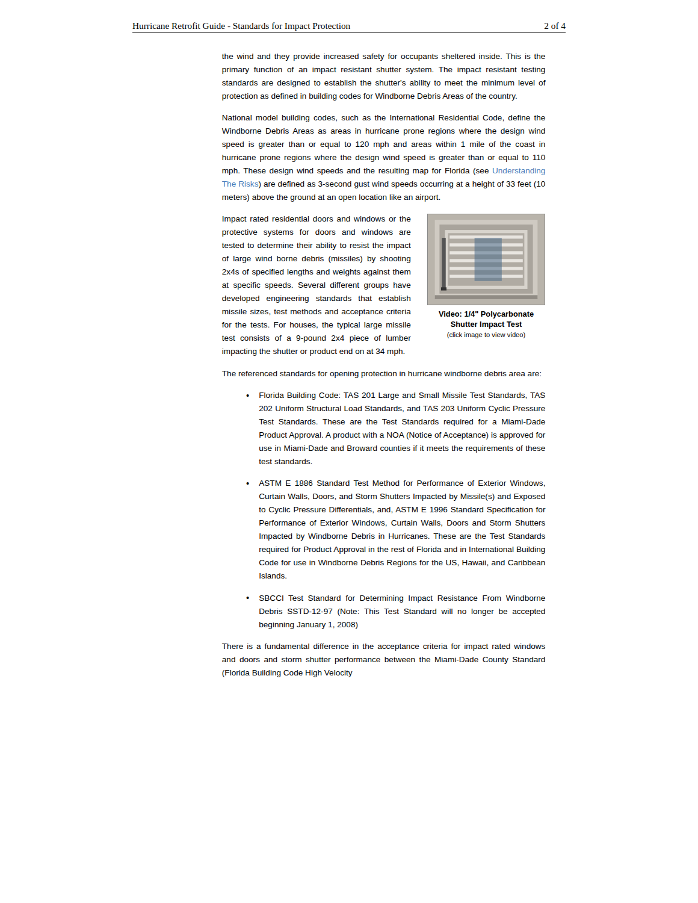Hurricane Retrofit Guide - Standards for Impact Protection
2 of 4
the wind and they provide increased safety for occupants sheltered inside. This is the primary function of an impact resistant shutter system. The impact resistant testing standards are designed to establish the shutter's ability to meet the minimum level of protection as defined in building codes for Windborne Debris Areas of the country.
National model building codes, such as the International Residential Code, define the Windborne Debris Areas as areas in hurricane prone regions where the design wind speed is greater than or equal to 120 mph and areas within 1 mile of the coast in hurricane prone regions where the design wind speed is greater than or equal to 110 mph. These design wind speeds and the resulting map for Florida (see Understanding The Risks) are defined as 3-second gust wind speeds occurring at a height of 33 feet (10 meters) above the ground at an open location like an airport.
Video: 1/4" Polycarbonate Shutter Impact Test
(click image to view video)
Impact rated residential doors and windows or the protective systems for doors and windows are tested to determine their ability to resist the impact of large wind borne debris (missiles) by shooting 2x4s of specified lengths and weights against them at specific speeds. Several different groups have developed engineering standards that establish missile sizes, test methods and acceptance criteria for the tests. For houses, the typical large missile test consists of a 9-pound 2x4 piece of lumber impacting the shutter or product end on at 34 mph.
The referenced standards for opening protection in hurricane windborne debris area are:
Florida Building Code: TAS 201 Large and Small Missile Test Standards, TAS 202 Uniform Structural Load Standards, and TAS 203 Uniform Cyclic Pressure Test Standards. These are the Test Standards required for a Miami-Dade Product Approval. A product with a NOA (Notice of Acceptance) is approved for use in Miami-Dade and Broward counties if it meets the requirements of these test standards.
ASTM E 1886 Standard Test Method for Performance of Exterior Windows, Curtain Walls, Doors, and Storm Shutters Impacted by Missile(s) and Exposed to Cyclic Pressure Differentials, and, ASTM E 1996 Standard Specification for Performance of Exterior Windows, Curtain Walls, Doors and Storm Shutters Impacted by Windborne Debris in Hurricanes. These are the Test Standards required for Product Approval in the rest of Florida and in International Building Code for use in Windborne Debris Regions for the US, Hawaii, and Caribbean Islands.
SBCCI Test Standard for Determining Impact Resistance From Windborne Debris SSTD-12-97 (Note: This Test Standard will no longer be accepted beginning January 1, 2008)
There is a fundamental difference in the acceptance criteria for impact rated windows and doors and storm shutter performance between the Miami-Dade County Standard (Florida Building Code High Velocity